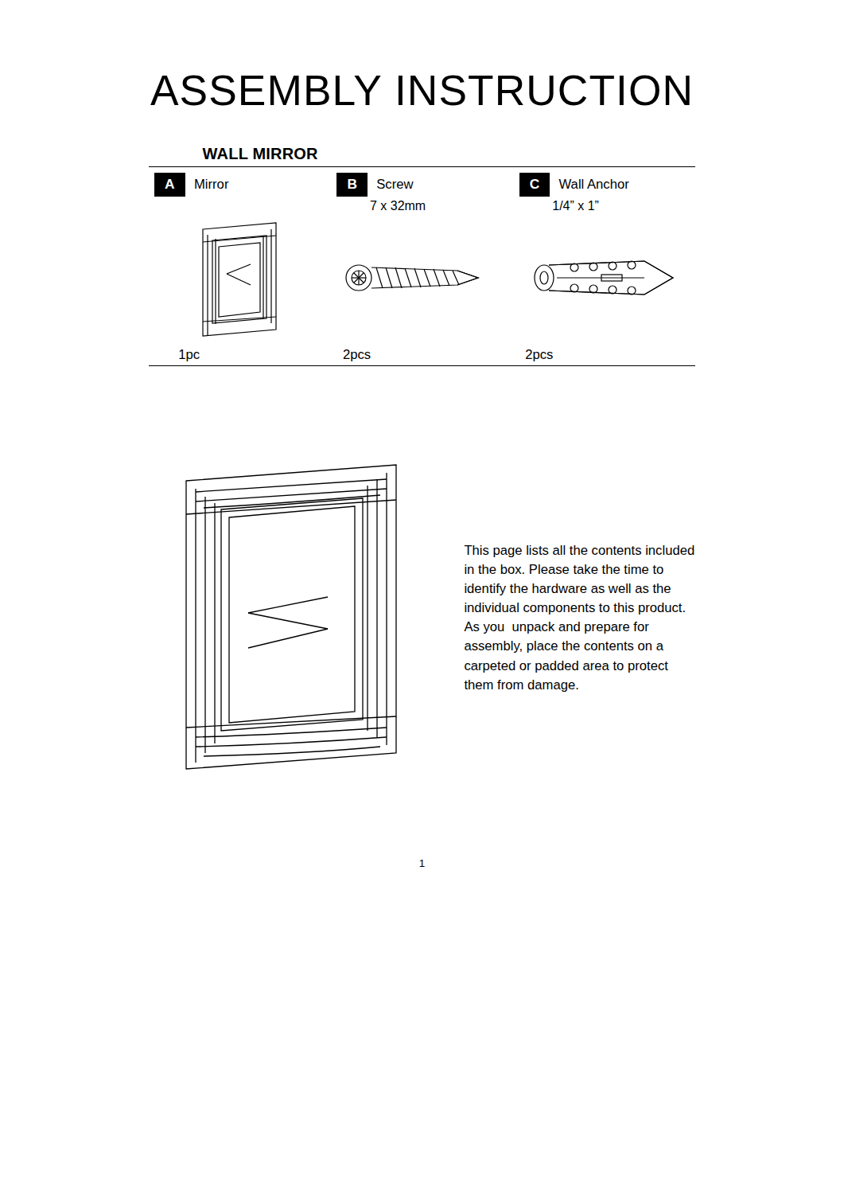ASSEMBLY INSTRUCTION
WALL MIRROR
| A Mirror 1pc | B Screw 7 x 32mm 2pcs | C Wall Anchor 1/4” x 1” 2pcs |
This page lists all the contents included in the box. Please take the time to identify the hardware as well as the individual components to this product. As you unpack and prepare for assembly, place the contents on a carpeted or padded area to protect them from damage.
1